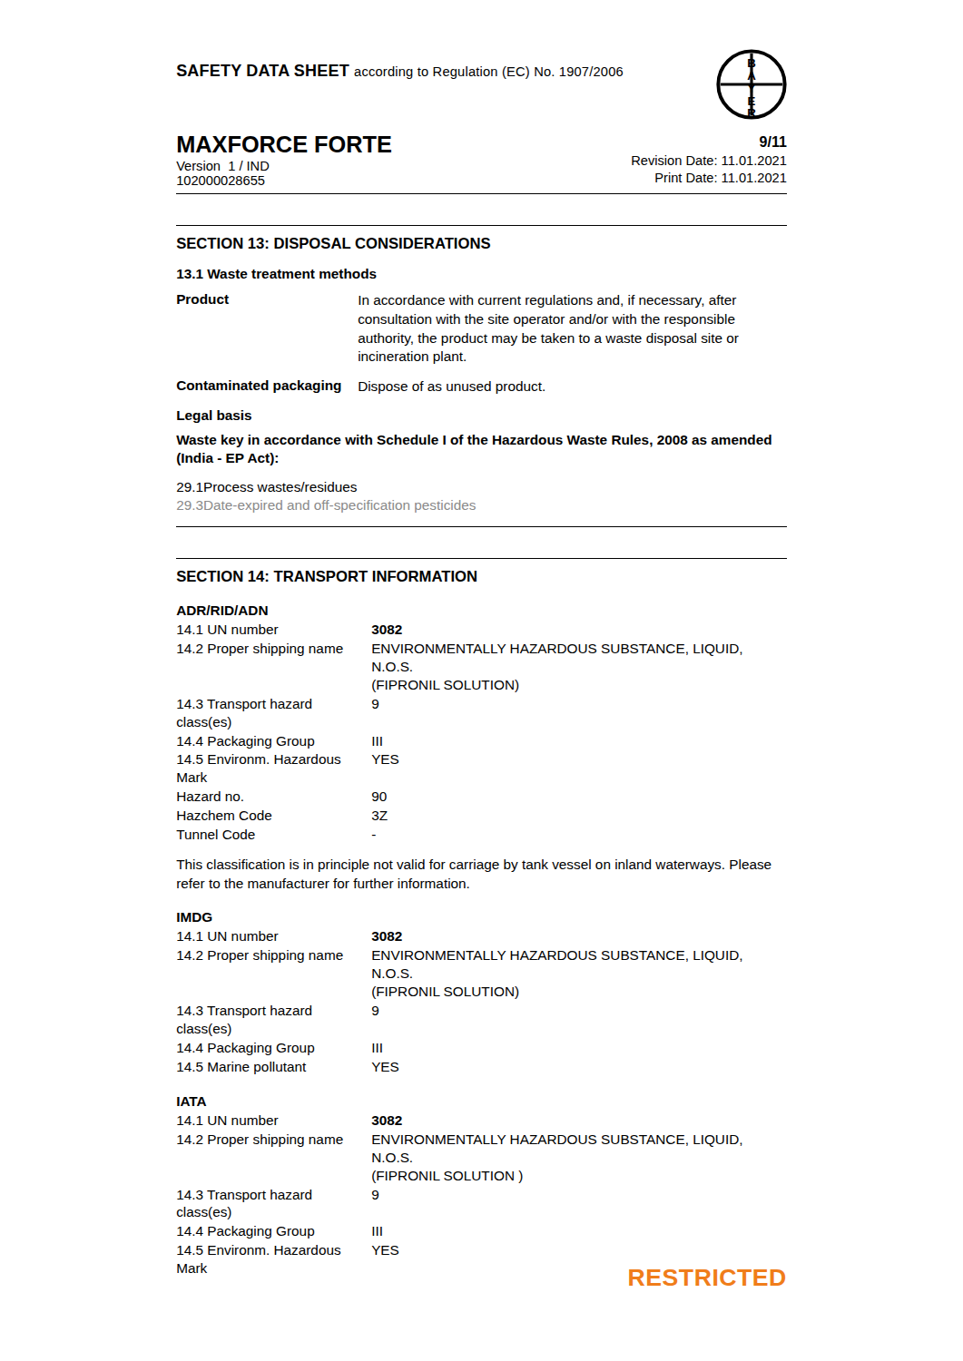SAFETY DATA SHEET according to Regulation (EC) No. 1907/2006
B A Y E R
MAXFORCE FORTE
Version 1 / IND
102000028655
9/11
Revision Date: 11.01.2021
Print Date: 11.01.2021
SECTION 13: DISPOSAL CONSIDERATIONS
13.1 Waste treatment methods
Product
In accordance with current regulations and, if necessary, after consultation with the site operator and/or with the responsible authority, the product may be taken to a waste disposal site or incineration plant.
Contaminated packaging
Dispose of as unused product.
Legal basis
Waste key in accordance with Schedule I of the Hazardous Waste Rules, 2008 as amended (India - EP Act):
29.1Process wastes/residues
29.3Date-expired and off-specification pesticides
SECTION 14: TRANSPORT INFORMATION
ADR/RID/ADN
| 14.1 UN number | 3082 |
| 14.2 Proper shipping name | ENVIRONMENTALLY HAZARDOUS SUBSTANCE, LIQUID, N.O.S. (FIPRONIL SOLUTION) |
| 14.3 Transport hazard class(es) | 9 |
| 14.4 Packaging Group | III |
| 14.5 Environm. Hazardous Mark | YES |
| Hazard no. | 90 |
| Hazchem Code | 3Z |
| Tunnel Code | - |
This classification is in principle not valid for carriage by tank vessel on inland waterways. Please refer to the manufacturer for further information.
IMDG
| 14.1 UN number | 3082 |
| 14.2 Proper shipping name | ENVIRONMENTALLY HAZARDOUS SUBSTANCE, LIQUID, N.O.S. (FIPRONIL SOLUTION) |
| 14.3 Transport hazard class(es) | 9 |
| 14.4 Packaging Group | III |
| 14.5 Marine pollutant | YES |
IATA
| 14.1 UN number | 3082 |
| 14.2 Proper shipping name | ENVIRONMENTALLY HAZARDOUS SUBSTANCE, LIQUID, N.O.S. (FIPRONIL SOLUTION ) |
| 14.3 Transport hazard class(es) | 9 |
| 14.4 Packaging Group | III |
| 14.5 Environm. Hazardous Mark | YES |
RESTRICTED